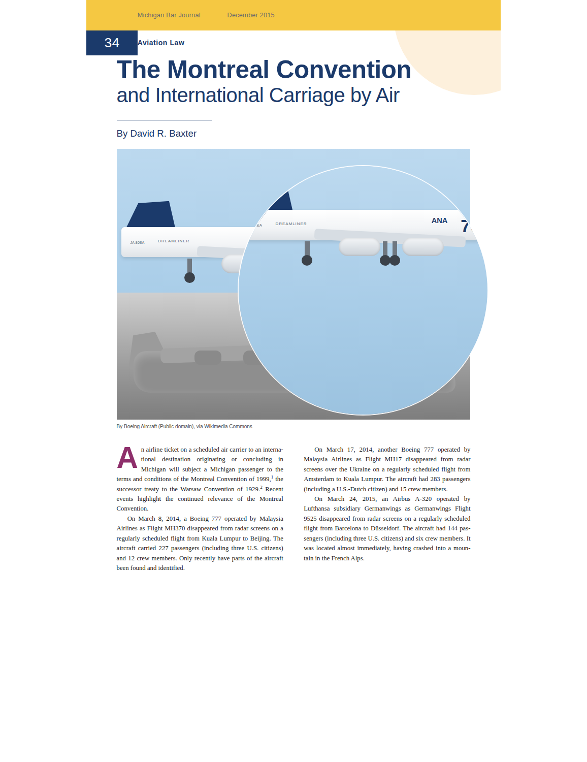Michigan Bar Journal December 2015
34
Aviation Law
The Montreal Convention and International Carriage by Air
By David R. Baxter
JA 80EA
DREAMLINER
ANA
787
JA 80EA
DREAMLINER
ANA
787
By Boeing Aircraft (Public domain), via Wikimedia Commons
An airline ticket on a scheduled air carrier to an international destination originating or concluding in Michigan will subject a Michigan passenger to the terms and conditions of the Montreal Convention of 1999,1 the successor treaty to the Warsaw Convention of 1929.2 Recent events highlight the continued relevance of the Montreal Convention.
On March 8, 2014, a Boeing 777 operated by Malaysia Airlines as Flight MH370 disappeared from radar screens on a regularly scheduled flight from Kuala Lumpur to Beijing. The aircraft carried 227 passengers (including three U.S. citizens) and 12 crew members. Only recently have parts of the aircraft been found and identified.
On March 17, 2014, another Boeing 777 operated by Malaysia Airlines as Flight MH17 disappeared from radar screens over the Ukraine on a regularly scheduled flight from Amsterdam to Kuala Lumpur. The aircraft had 283 passengers (including a U.S.-Dutch citizen) and 15 crew members.
On March 24, 2015, an Airbus A-320 operated by Lufthansa subsidiary Germanwings as Germanwings Flight 9525 disappeared from radar screens on a regularly scheduled flight from Barcelona to Düsseldorf. The aircraft had 144 passengers (including three U.S. citizens) and six crew members. It was located almost immediately, having crashed into a mountain in the French Alps.